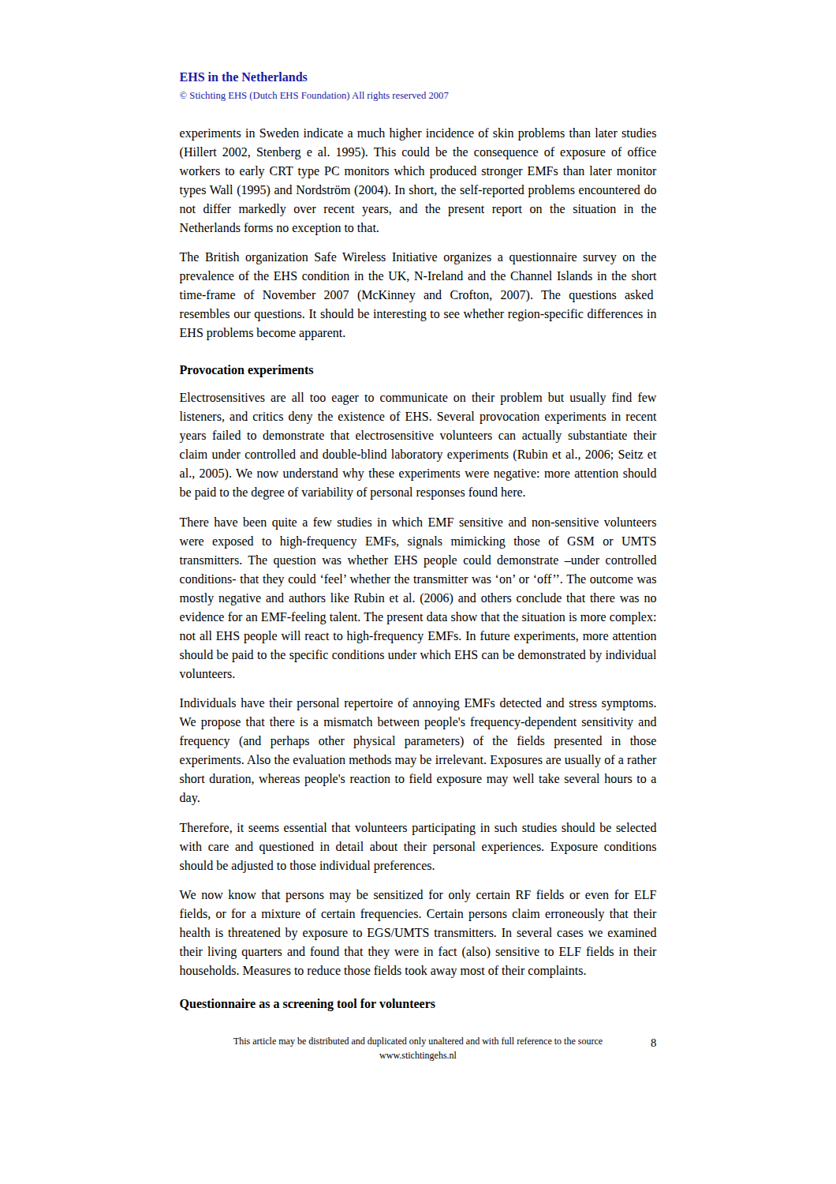EHS in the Netherlands
© Stichting EHS (Dutch EHS Foundation) All rights reserved 2007
experiments in Sweden indicate a much higher incidence of skin problems than later studies (Hillert 2002, Stenberg e al. 1995). This could be the consequence of exposure of office workers to early CRT type PC monitors which produced stronger EMFs than later monitor types Wall (1995) and Nordström (2004). In short, the self-reported problems encountered do not differ markedly over recent years, and the present report on the situation in the Netherlands forms no exception to that.
The British organization Safe Wireless Initiative organizes a questionnaire survey on the prevalence of the EHS condition in the UK, N-Ireland and the Channel Islands in the short time-frame of November 2007 (McKinney and Crofton, 2007). The questions asked resembles our questions. It should be interesting to see whether region-specific differences in EHS problems become apparent.
Provocation experiments
Electrosensitives are all too eager to communicate on their problem but usually find few listeners, and critics deny the existence of EHS. Several provocation experiments in recent years failed to demonstrate that electrosensitive volunteers can actually substantiate their claim under controlled and double-blind laboratory experiments (Rubin et al., 2006; Seitz et al., 2005). We now understand why these experiments were negative: more attention should be paid to the degree of variability of personal responses found here.
There have been quite a few studies in which EMF sensitive and non-sensitive volunteers were exposed to high-frequency EMFs, signals mimicking those of GSM or UMTS transmitters. The question was whether EHS people could demonstrate –under controlled conditions- that they could ‘feel’ whether the transmitter was ‘on’ or ‘off’’. The outcome was mostly negative and authors like Rubin et al. (2006) and others conclude that there was no evidence for an EMF-feeling talent. The present data show that the situation is more complex: not all EHS people will react to high-frequency EMFs. In future experiments, more attention should be paid to the specific conditions under which EHS can be demonstrated by individual volunteers.
Individuals have their personal repertoire of annoying EMFs detected and stress symptoms. We propose that there is a mismatch between people's frequency-dependent sensitivity and frequency (and perhaps other physical parameters) of the fields presented in those experiments. Also the evaluation methods may be irrelevant. Exposures are usually of a rather short duration, whereas people's reaction to field exposure may well take several hours to a day.
Therefore, it seems essential that volunteers participating in such studies should be selected with care and questioned in detail about their personal experiences. Exposure conditions should be adjusted to those individual preferences.
We now know that persons may be sensitized for only certain RF fields or even for ELF fields, or for a mixture of certain frequencies. Certain persons claim erroneously that their health is threatened by exposure to EGS/UMTS transmitters. In several cases we examined their living quarters and found that they were in fact (also) sensitive to ELF fields in their households. Measures to reduce those fields took away most of their complaints.
Questionnaire as a screening tool for volunteers
This article may be distributed and duplicated only unaltered and with full reference to the source www.stichtingehs.nl 8